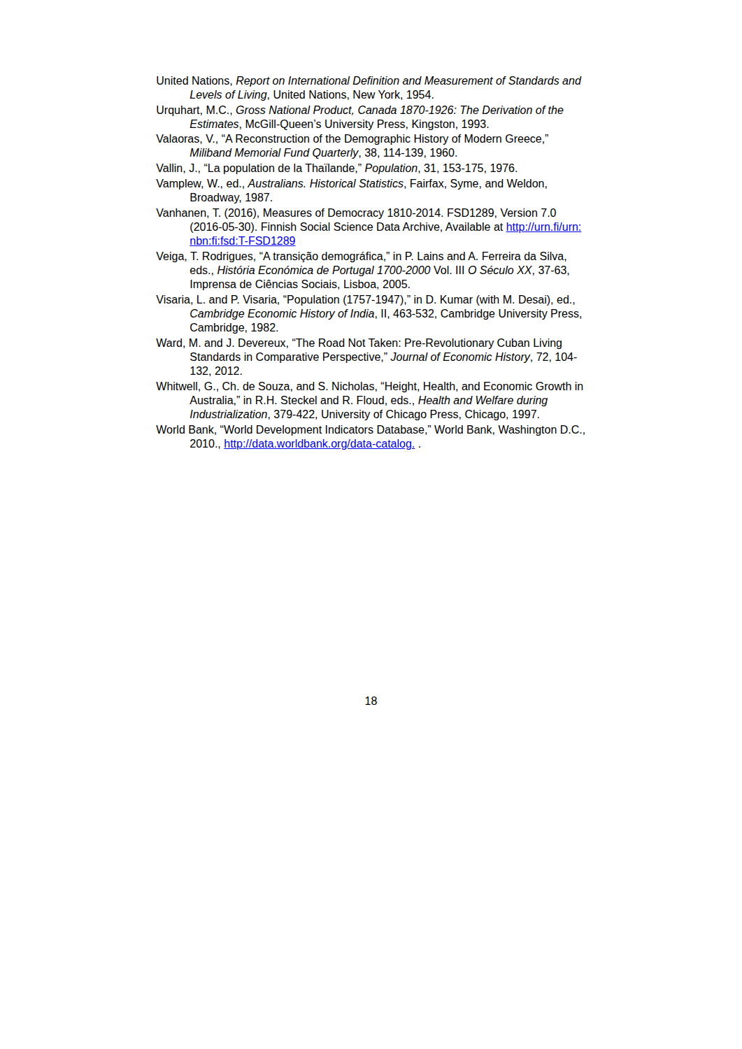United Nations, Report on International Definition and Measurement of Standards and Levels of Living, United Nations, New York, 1954.
Urquhart, M.C., Gross National Product, Canada 1870-1926: The Derivation of the Estimates, McGill-Queen’s University Press, Kingston, 1993.
Valaoras, V., “A Reconstruction of the Demographic History of Modern Greece,” Miliband Memorial Fund Quarterly, 38, 114-139, 1960.
Vallin, J., “La population de la Thaïlande,” Population, 31, 153-175, 1976.
Vamplew, W., ed., Australians. Historical Statistics, Fairfax, Syme, and Weldon, Broadway, 1987.
Vanhanen, T. (2016), Measures of Democracy 1810-2014. FSD1289, Version 7.0 (2016-05-30). Finnish Social Science Data Archive, Available at http://urn.fi/urn:nbn:fi:fsd:T-FSD1289
Veiga, T. Rodrigues, “A transição demográfica,” in P. Lains and A. Ferreira da Silva, eds., História Económica de Portugal 1700-2000 Vol. III O Século XX, 37-63, Imprensa de Ciências Sociais, Lisboa, 2005.
Visaria, L. and P. Visaria, “Population (1757-1947),” in D. Kumar (with M. Desai), ed., Cambridge Economic History of India, II, 463-532, Cambridge University Press, Cambridge, 1982.
Ward, M. and J. Devereux, “The Road Not Taken: Pre-Revolutionary Cuban Living Standards in Comparative Perspective,” Journal of Economic History, 72, 104-132, 2012.
Whitwell, G., Ch. de Souza, and S. Nicholas, “Height, Health, and Economic Growth in Australia,” in R.H. Steckel and R. Floud, eds., Health and Welfare during Industrialization, 379-422, University of Chicago Press, Chicago, 1997.
World Bank, “World Development Indicators Database,” World Bank, Washington D.C., 2010., http://data.worldbank.org/data-catalog. .
18